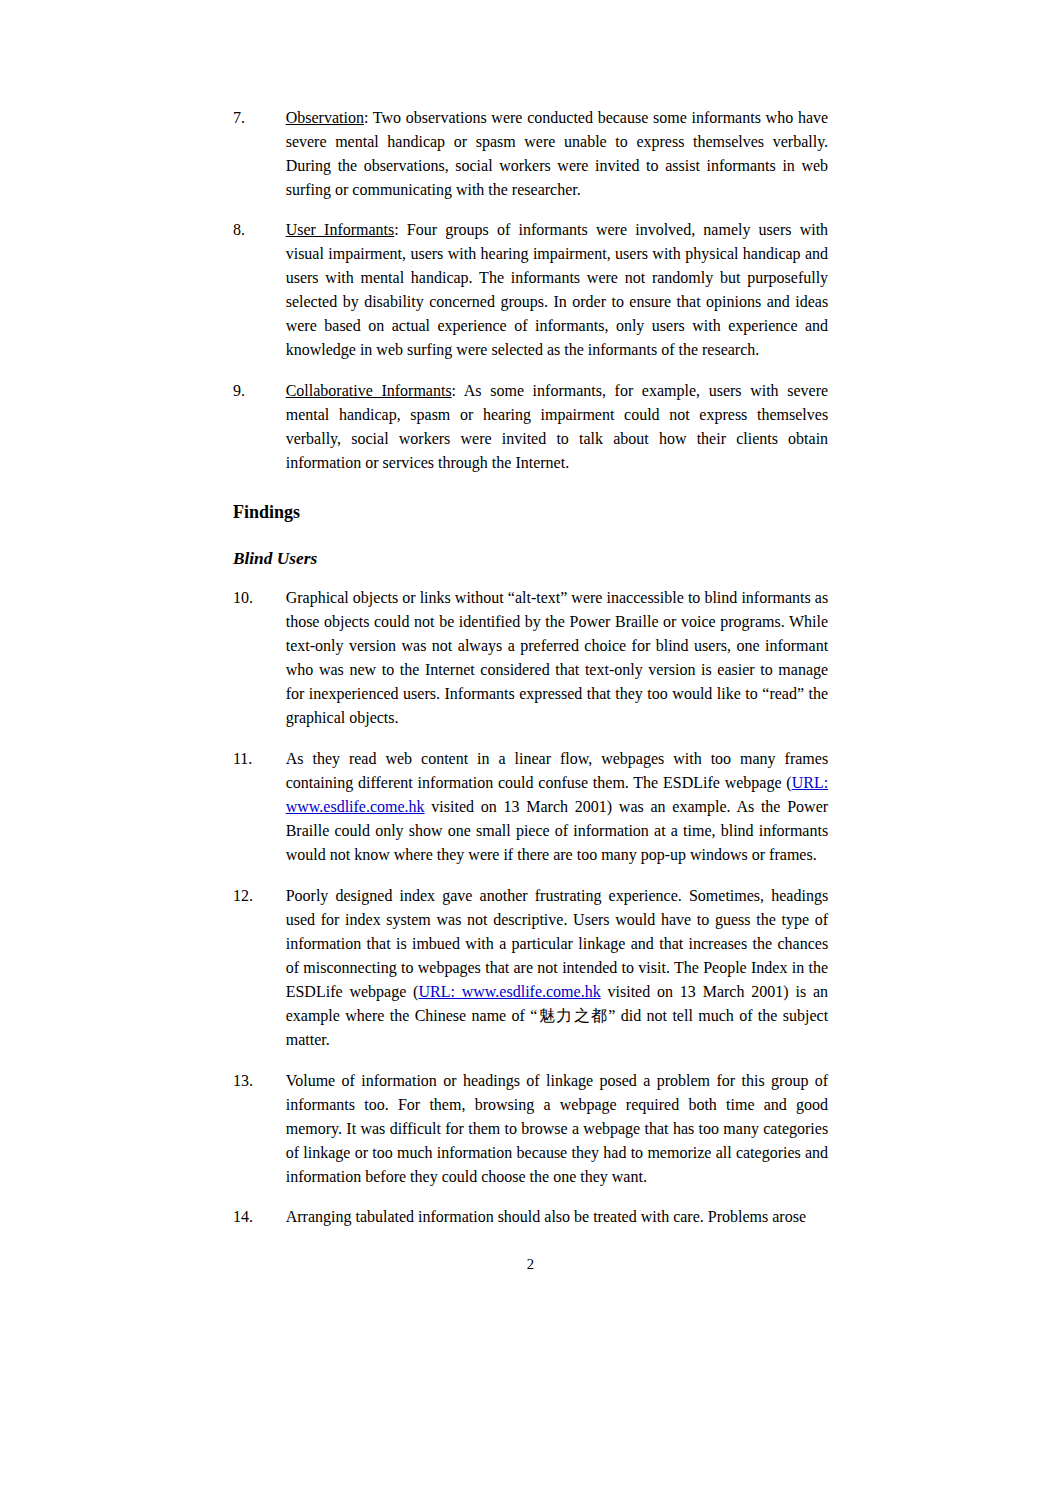7. Observation: Two observations were conducted because some informants who have severe mental handicap or spasm were unable to express themselves verbally. During the observations, social workers were invited to assist informants in web surfing or communicating with the researcher.
8. User Informants: Four groups of informants were involved, namely users with visual impairment, users with hearing impairment, users with physical handicap and users with mental handicap. The informants were not randomly but purposefully selected by disability concerned groups. In order to ensure that opinions and ideas were based on actual experience of informants, only users with experience and knowledge in web surfing were selected as the informants of the research.
9. Collaborative Informants: As some informants, for example, users with severe mental handicap, spasm or hearing impairment could not express themselves verbally, social workers were invited to talk about how their clients obtain information or services through the Internet.
Findings
Blind Users
10. Graphical objects or links without “alt-text” were inaccessible to blind informants as those objects could not be identified by the Power Braille or voice programs. While text-only version was not always a preferred choice for blind users, one informant who was new to the Internet considered that text-only version is easier to manage for inexperienced users. Informants expressed that they too would like to “read” the graphical objects.
11. As they read web content in a linear flow, webpages with too many frames containing different information could confuse them. The ESDLife webpage (URL: www.esdlife.come.hk visited on 13 March 2001) was an example. As the Power Braille could only show one small piece of information at a time, blind informants would not know where they were if there are too many pop-up windows or frames.
12. Poorly designed index gave another frustrating experience. Sometimes, headings used for index system was not descriptive. Users would have to guess the type of information that is imbued with a particular linkage and that increases the chances of misconnecting to webpages that are not intended to visit. The People Index in the ESDLife webpage (URL: www.esdlife.come.hk visited on 13 March 2001) is an example where the Chinese name of “魅力之都” did not tell much of the subject matter.
13. Volume of information or headings of linkage posed a problem for this group of informants too. For them, browsing a webpage required both time and good memory. It was difficult for them to browse a webpage that has too many categories of linkage or too much information because they had to memorize all categories and information before they could choose the one they want.
14. Arranging tabulated information should also be treated with care. Problems arose
2